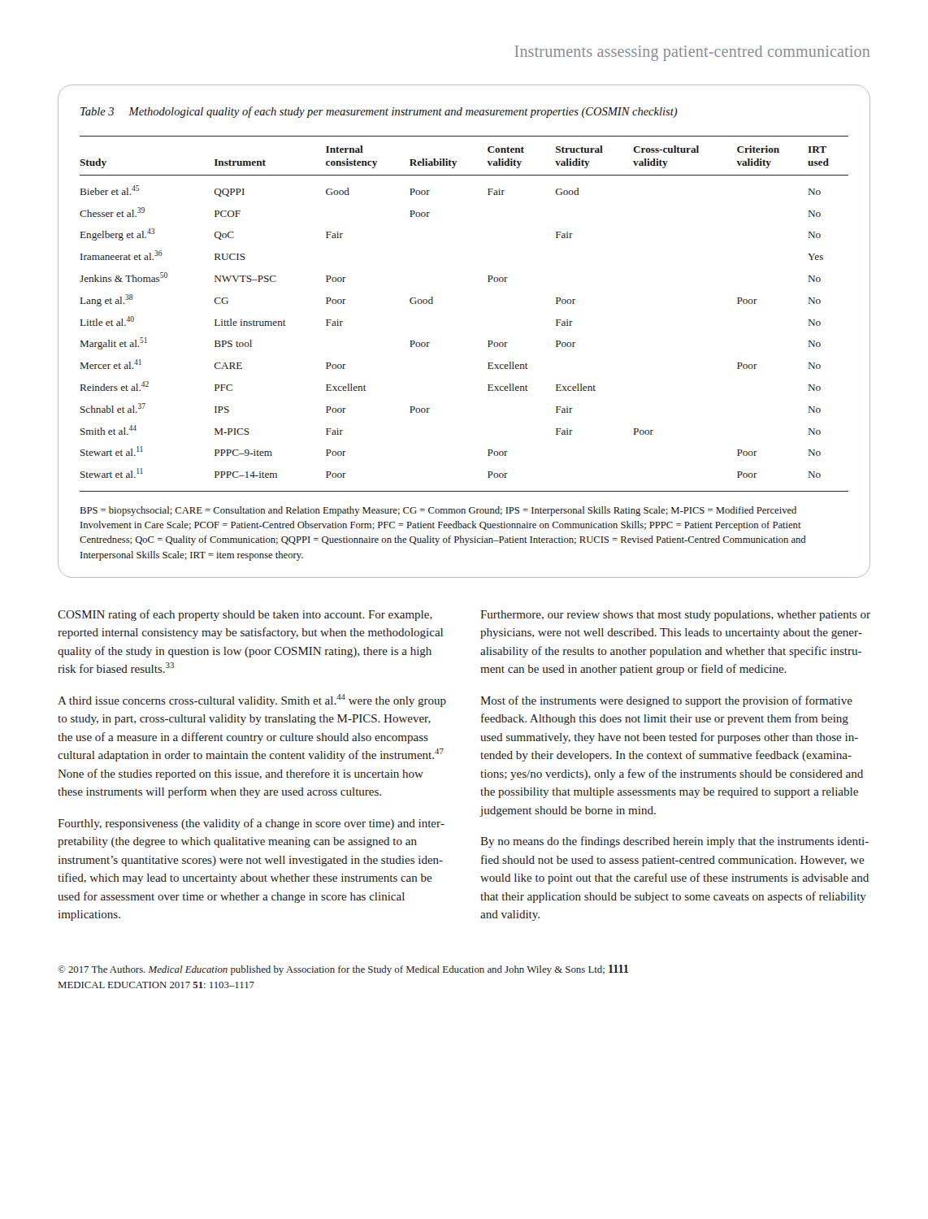Instruments assessing patient-centred communication
Table 3 Methodological quality of each study per measurement instrument and measurement properties (COSMIN checklist)
| | | Internal | | Content | Structural | Cross-cultural | Criterion | IRT |
| --- | --- | --- | --- | --- | --- | --- | --- | --- |
| Study | Instrument | consistency | Reliability | validity | validity | validity | validity | used |
| Bieber et al. 45 | QQPPI | Good | Poor | Fair | Good | | | No |
| Chesser et al. 39 | PCOF | | Poor | | | | | No |
| Engelberg et al. 43 | QoC | Fair | | | Fair | | | No |
| Iramaneerat et al. 36 | RUCIS | | | | | | | Yes |
| Jenkins & Thomas 50 | NWVTS–PSC | Poor | | Poor | | | | No |
| Lang et al. 38 | CG | Poor | Good | | Poor | | Poor | No |
| Little et al. 40 | Little instrument | Fair | | | Fair | | | No |
| Margalit et al. 51 | BPS tool | | Poor | Poor | Poor | | | No |
| Mercer et al. 41 | CARE | Poor | | Excellent | | | Poor | No |
| Reinders et al. 42 | PFC | Excellent | | Excellent | Excellent | | | No |
| Schnabl et al. 37 | IPS | Poor | Poor | | Fair | | | No |
| Smith et al. 44 | M-PICS | Fair | | | Fair | Poor | | No |
| Stewart et al. 11 | PPPC–9-item | Poor | | Poor | | | Poor | No |
| Stewart et al. 11 | PPPC–14-item | Poor | | Poor | | | Poor | No |
BPS = biopsychsocial; CARE = Consultation and Relation Empathy Measure; CG = Common Ground; IPS = Interpersonal Skills Rating Scale; M-PICS = Modified Perceived Involvement in Care Scale; PCOF = Patient-Centred Observation Form; PFC = Patient Feedback Questionnaire on Communication Skills; PPPC = Patient Perception of Patient Centredness; QoC = Quality of Communication; QQPPI = Questionnaire on the Quality of Physician–Patient Interaction; RUCIS = Revised Patient-Centred Communication and Interpersonal Skills Scale; IRT = item response theory.
COSMIN rating of each property should be taken into account. For example, reported internal consistency may be satisfactory, but when the methodological quality of the study in question is low (poor COSMIN rating), there is a high risk for biased results.33
A third issue concerns cross-cultural validity. Smith et al.44 were the only group to study, in part, cross-cultural validity by translating the M-PICS. However, the use of a measure in a different country or culture should also encompass cultural adaptation in order to maintain the content validity of the instrument.47 None of the studies reported on this issue, and therefore it is uncertain how these instruments will perform when they are used across cultures.
Fourthly, responsiveness (the validity of a change in score over time) and interpretability (the degree to which qualitative meaning can be assigned to an instrument’s quantitative scores) were not well investigated in the studies identified, which may lead to uncertainty about whether these instruments can be used for assessment over time or whether a change in score has clinical implications.
Furthermore, our review shows that most study populations, whether patients or physicians, were not well described. This leads to uncertainty about the generalisability of the results to another population and whether that specific instrument can be used in another patient group or field of medicine.
Most of the instruments were designed to support the provision of formative feedback. Although this does not limit their use or prevent them from being used summatively, they have not been tested for purposes other than those intended by their developers. In the context of summative feedback (examinations; yes/no verdicts), only a few of the instruments should be considered and the possibility that multiple assessments may be required to support a reliable judgement should be borne in mind.
By no means do the findings described herein imply that the instruments identified should not be used to assess patient-centred communication. However, we would like to point out that the careful use of these instruments is advisable and that their application should be subject to some caveats on aspects of reliability and validity.
© 2017 The Authors. Medical Education published by Association for the Study of Medical Education and John Wiley & Sons Ltd; 1111
MEDICAL EDUCATION 2017 51: 1103–1117